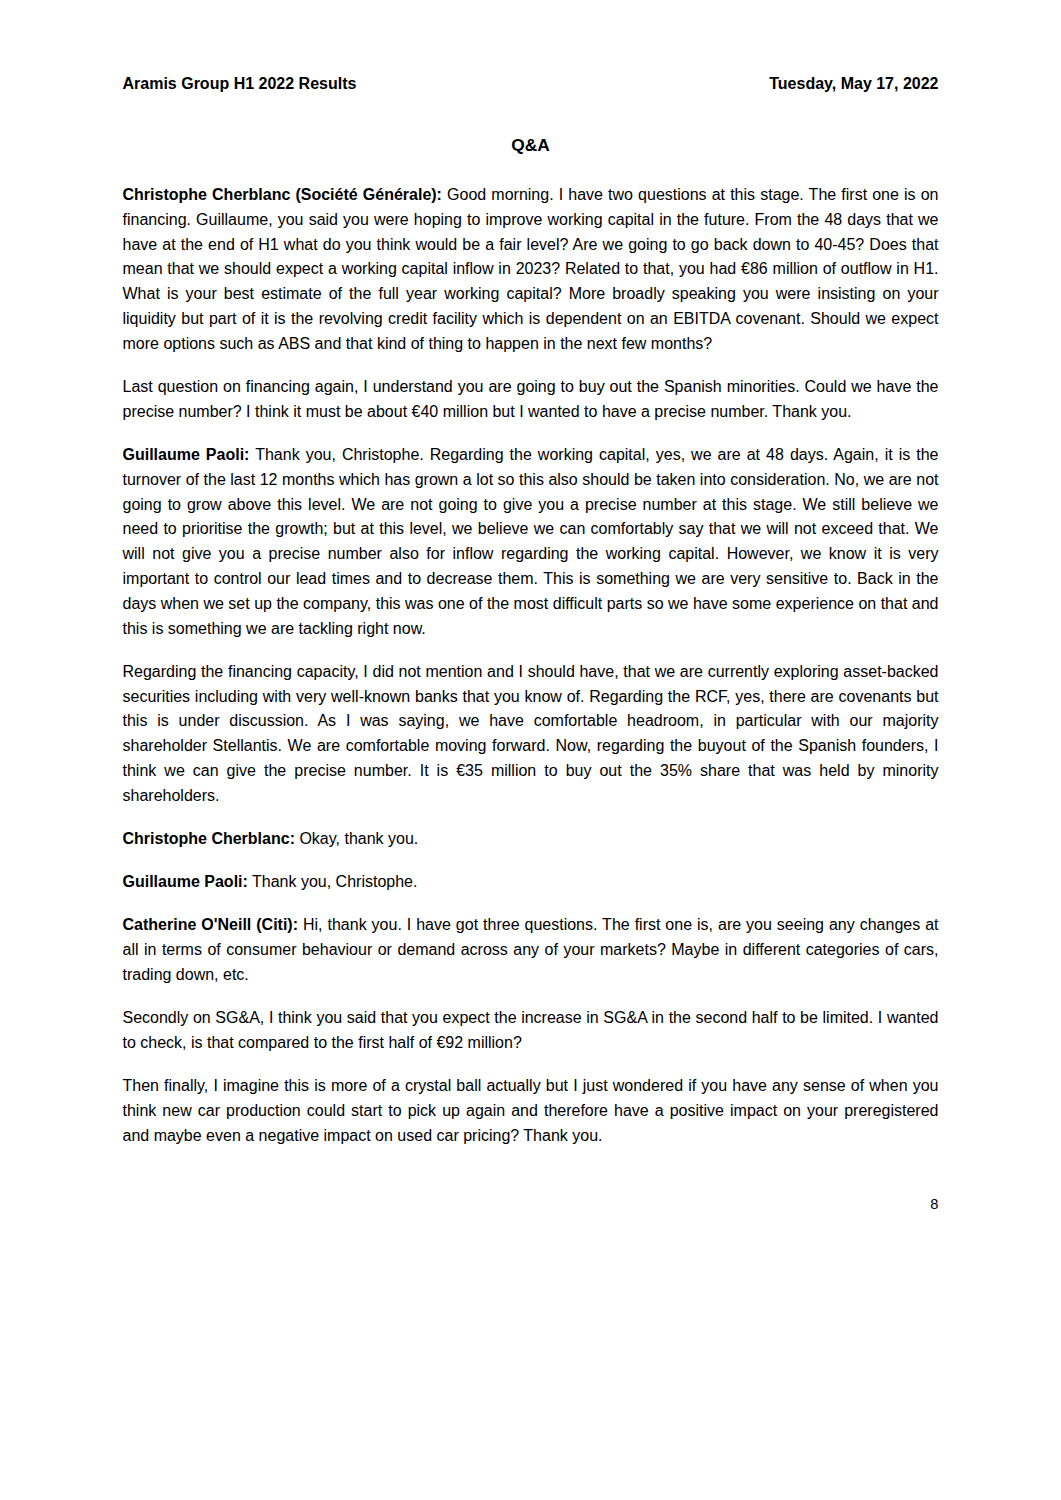Aramis Group H1 2022 Results
Tuesday, May 17, 2022
Q&A
Christophe Cherblanc (Société Générale): Good morning. I have two questions at this stage. The first one is on financing. Guillaume, you said you were hoping to improve working capital in the future. From the 48 days that we have at the end of H1 what do you think would be a fair level? Are we going to go back down to 40-45? Does that mean that we should expect a working capital inflow in 2023? Related to that, you had €86 million of outflow in H1. What is your best estimate of the full year working capital? More broadly speaking you were insisting on your liquidity but part of it is the revolving credit facility which is dependent on an EBITDA covenant. Should we expect more options such as ABS and that kind of thing to happen in the next few months?
Last question on financing again, I understand you are going to buy out the Spanish minorities. Could we have the precise number? I think it must be about €40 million but I wanted to have a precise number. Thank you.
Guillaume Paoli: Thank you, Christophe. Regarding the working capital, yes, we are at 48 days. Again, it is the turnover of the last 12 months which has grown a lot so this also should be taken into consideration. No, we are not going to grow above this level. We are not going to give you a precise number at this stage. We still believe we need to prioritise the growth; but at this level, we believe we can comfortably say that we will not exceed that. We will not give you a precise number also for inflow regarding the working capital. However, we know it is very important to control our lead times and to decrease them. This is something we are very sensitive to. Back in the days when we set up the company, this was one of the most difficult parts so we have some experience on that and this is something we are tackling right now.
Regarding the financing capacity, I did not mention and I should have, that we are currently exploring asset-backed securities including with very well-known banks that you know of. Regarding the RCF, yes, there are covenants but this is under discussion. As I was saying, we have comfortable headroom, in particular with our majority shareholder Stellantis. We are comfortable moving forward. Now, regarding the buyout of the Spanish founders, I think we can give the precise number. It is €35 million to buy out the 35% share that was held by minority shareholders.
Christophe Cherblanc: Okay, thank you.
Guillaume Paoli: Thank you, Christophe.
Catherine O'Neill (Citi): Hi, thank you. I have got three questions. The first one is, are you seeing any changes at all in terms of consumer behaviour or demand across any of your markets? Maybe in different categories of cars, trading down, etc.
Secondly on SG&A, I think you said that you expect the increase in SG&A in the second half to be limited. I wanted to check, is that compared to the first half of €92 million?
Then finally, I imagine this is more of a crystal ball actually but I just wondered if you have any sense of when you think new car production could start to pick up again and therefore have a positive impact on your preregistered and maybe even a negative impact on used car pricing? Thank you.
8